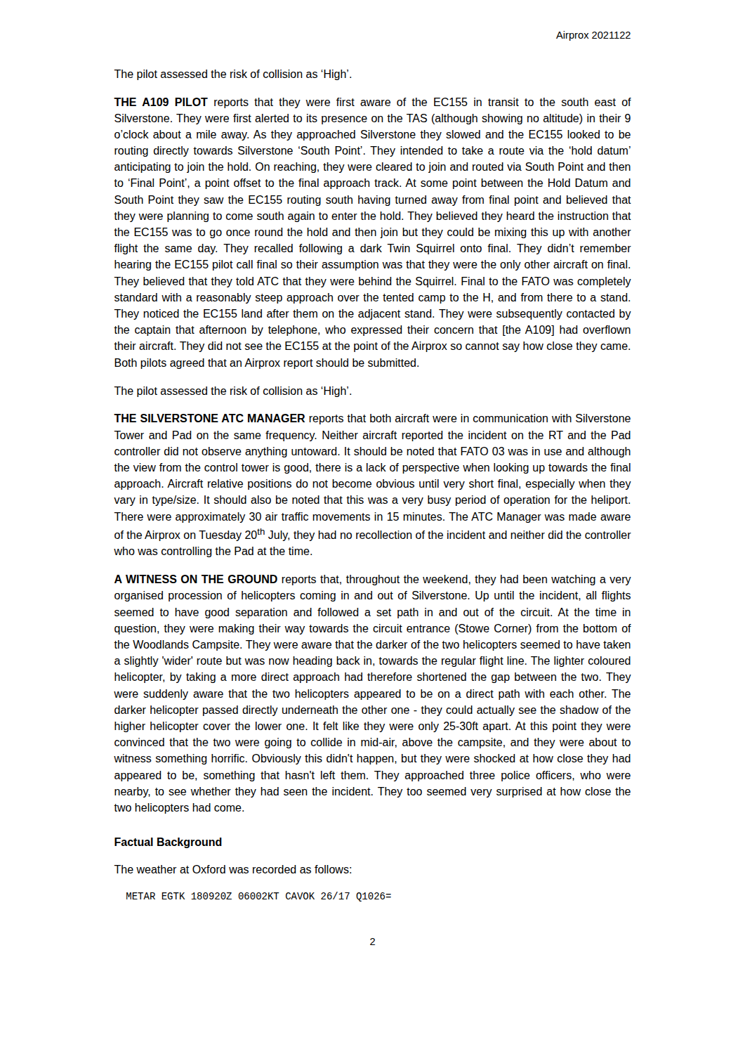Airprox 2021122
The pilot assessed the risk of collision as ‘High’.
THE A109 PILOT reports that they were first aware of the EC155 in transit to the south east of Silverstone. They were first alerted to its presence on the TAS (although showing no altitude) in their 9 o’clock about a mile away. As they approached Silverstone they slowed and the EC155 looked to be routing directly towards Silverstone ‘South Point’. They intended to take a route via the ‘hold datum’ anticipating to join the hold. On reaching, they were cleared to join and routed via South Point and then to ‘Final Point’, a point offset to the final approach track. At some point between the Hold Datum and South Point they saw the EC155 routing south having turned away from final point and believed that they were planning to come south again to enter the hold. They believed they heard the instruction that the EC155 was to go once round the hold and then join but they could be mixing this up with another flight the same day. They recalled following a dark Twin Squirrel onto final. They didn’t remember hearing the EC155 pilot call final so their assumption was that they were the only other aircraft on final. They believed that they told ATC that they were behind the Squirrel. Final to the FATO was completely standard with a reasonably steep approach over the tented camp to the H, and from there to a stand. They noticed the EC155 land after them on the adjacent stand. They were subsequently contacted by the captain that afternoon by telephone, who expressed their concern that [the A109] had overflown their aircraft. They did not see the EC155 at the point of the Airprox so cannot say how close they came. Both pilots agreed that an Airprox report should be submitted.
The pilot assessed the risk of collision as ‘High’.
THE SILVERSTONE ATC MANAGER reports that both aircraft were in communication with Silverstone Tower and Pad on the same frequency. Neither aircraft reported the incident on the RT and the Pad controller did not observe anything untoward. It should be noted that FATO 03 was in use and although the view from the control tower is good, there is a lack of perspective when looking up towards the final approach. Aircraft relative positions do not become obvious until very short final, especially when they vary in type/size. It should also be noted that this was a very busy period of operation for the heliport. There were approximately 30 air traffic movements in 15 minutes. The ATC Manager was made aware of the Airprox on Tuesday 20th July, they had no recollection of the incident and neither did the controller who was controlling the Pad at the time.
A WITNESS ON THE GROUND reports that, throughout the weekend, they had been watching a very organised procession of helicopters coming in and out of Silverstone. Up until the incident, all flights seemed to have good separation and followed a set path in and out of the circuit. At the time in question, they were making their way towards the circuit entrance (Stowe Corner) from the bottom of the Woodlands Campsite. They were aware that the darker of the two helicopters seemed to have taken a slightly 'wider' route but was now heading back in, towards the regular flight line. The lighter coloured helicopter, by taking a more direct approach had therefore shortened the gap between the two. They were suddenly aware that the two helicopters appeared to be on a direct path with each other. The darker helicopter passed directly underneath the other one - they could actually see the shadow of the higher helicopter cover the lower one. It felt like they were only 25-30ft apart. At this point they were convinced that the two were going to collide in mid-air, above the campsite, and they were about to witness something horrific. Obviously this didn't happen, but they were shocked at how close they had appeared to be, something that hasn't left them. They approached three police officers, who were nearby, to see whether they had seen the incident. They too seemed very surprised at how close the two helicopters had come.
Factual Background
The weather at Oxford was recorded as follows:
METAR EGTK 180920Z 06002KT CAVOK 26/17 Q1026=
2